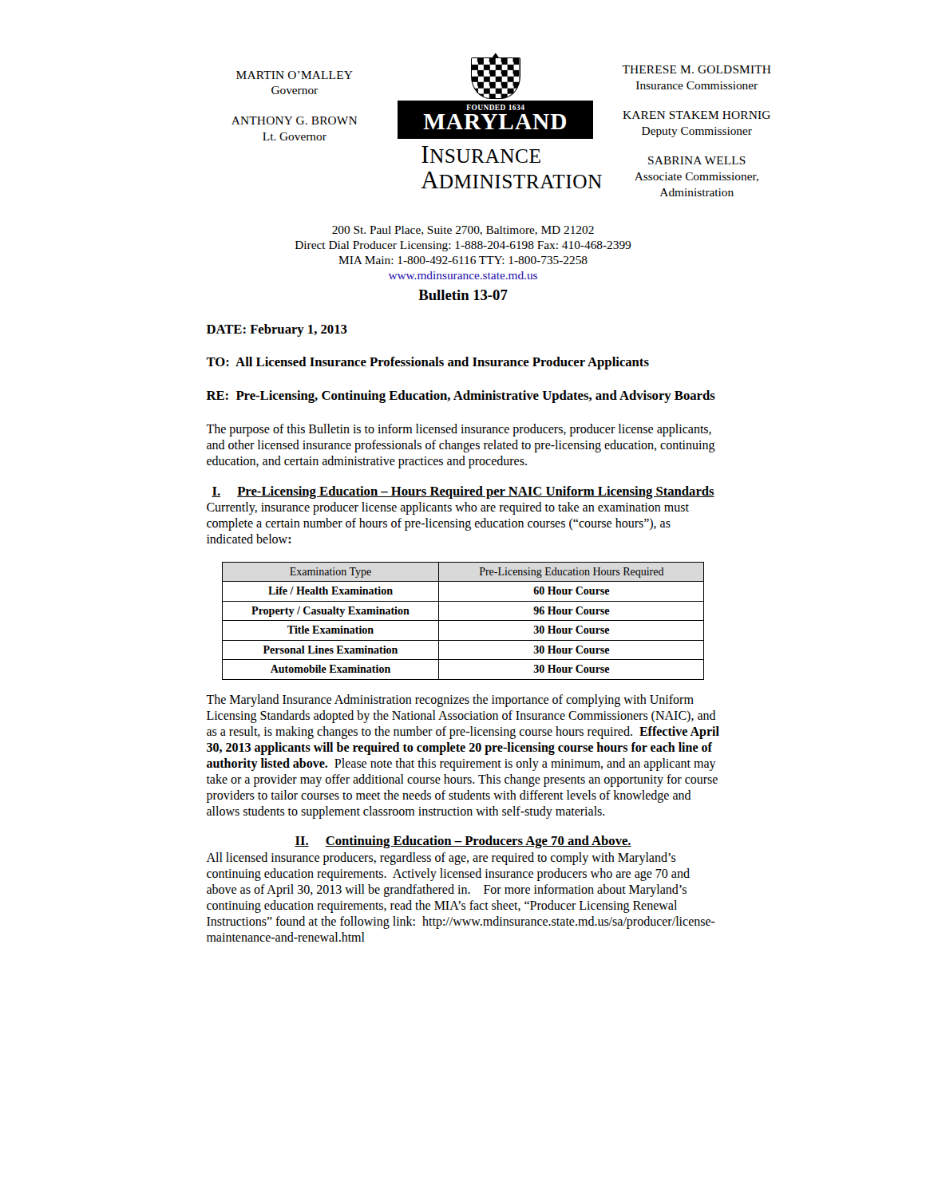Martin O’Malley
Governor
Anthony G. Brown
Lt. Governor
FOUNDED 1634 Maryland
Insurance
Administration
Therese M. Goldsmith
Insurance Commissioner
Karen Stakem Hornig
Deputy Commissioner
Sabrina Wells
Associate Commissioner,
Administration
200 St. Paul Place, Suite 2700, Baltimore, MD 21202
Direct Dial Producer Licensing: 1-888-204-6198 Fax: 410-468-2399
MIA Main: 1-800-492-6116 TTY: 1-800-735-2258
www.mdinsurance.state.md.us
Bulletin 13-07
DATE: February 1, 2013
TO: All Licensed Insurance Professionals and Insurance Producer Applicants
RE: Pre-Licensing, Continuing Education, Administrative Updates, and Advisory Boards
The purpose of this Bulletin is to inform licensed insurance producers, producer license applicants, and other licensed insurance professionals of changes related to pre-licensing education, continuing education, and certain administrative practices and procedures.
I. Pre-Licensing Education – Hours Required per NAIC Uniform Licensing Standards
Currently, insurance producer license applicants who are required to take an examination must complete a certain number of hours of pre-licensing education courses (“course hours”), as indicated below:
| Examination Type | Pre-Licensing Education Hours Required |
| --- | --- |
| Life / Health Examination | 60 Hour Course |
| Property / Casualty Examination | 96 Hour Course |
| Title Examination | 30 Hour Course |
| Personal Lines Examination | 30 Hour Course |
| Automobile Examination | 30 Hour Course |
The Maryland Insurance Administration recognizes the importance of complying with Uniform Licensing Standards adopted by the National Association of Insurance Commissioners (NAIC), and as a result, is making changes to the number of pre-licensing course hours required. Effective April 30, 2013 applicants will be required to complete 20 pre-licensing course hours for each line of authority listed above. Please note that this requirement is only a minimum, and an applicant may take or a provider may offer additional course hours. This change presents an opportunity for course providers to tailor courses to meet the needs of students with different levels of knowledge and allows students to supplement classroom instruction with self-study materials.
II. Continuing Education – Producers Age 70 and Above.
All licensed insurance producers, regardless of age, are required to comply with Maryland’s continuing education requirements. Actively licensed insurance producers who are age 70 and above as of April 30, 2013 will be grandfathered in. For more information about Maryland’s continuing education requirements, read the MIA’s fact sheet, “Producer Licensing Renewal Instructions” found at the following link: http://www.mdinsurance.state.md.us/sa/producer/license-maintenance-and-renewal.html